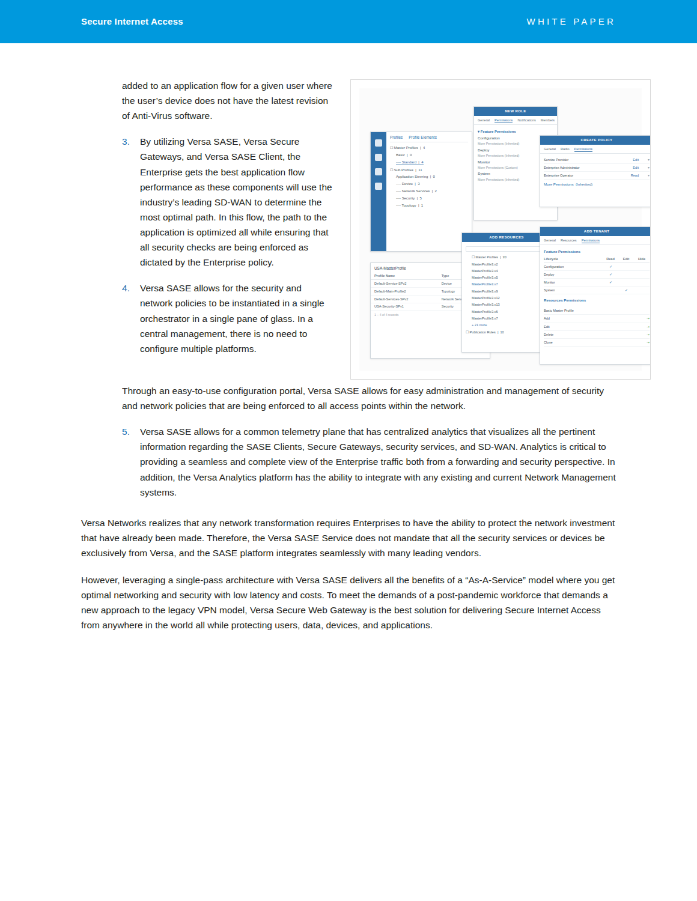Secure Internet Access
WHITE PAPER
added to an application flow for a given user where the user’s device does not have the latest revision of Anti-Virus software.
By utilizing Versa SASE, Versa Secure Gateways, and Versa SASE Client, the Enterprise gets the best application flow performance as these components will use the industry’s leading SD-WAN to determine the most optimal path. In this flow, the path to the application is optimized all while ensuring that all security checks are being enforced as dictated by the Enterprise policy.
Versa SASE allows for the security and network policies to be instantiated in a single orchestrator in a single pane of glass. In a central management, there is no need to configure multiple platforms.
Profiles Profile Elements
☐ Master Profiles | 4
Basic | 0
---- Standard | 4
☐ Sub Profiles | 11
Application Steering | 0
---- Device | 3
---- Network Services | 2
---- Security | 5
---- Topology | 1
USA-MasterProfile
| Profile Name | Type |
| --- | --- |
| Default-Service-SPv2 | Device |
| Default-Main-Profile2 | Topology |
| Default-Services-SPv2 | Network Service |
| USA-Security-SPv1 | Security |
1 – 4 of 4 records
NEW ROLE
General Permissions Notifications Members
▾ Feature Permissions
Configuration Edit
More Permissions (Inherited)
Deploy Edit
More Permissions (Inherited)
Monitor Edit
More Permissions (Custom)
System Read
More Permissions (Inherited)
CREATE POLICY
General Radio Permissions
Service Provider Edit▾
Enterprise Administrator Edit▾
Enterprise Operator Read▾
More Permissions (Inherited)
ADD RESOURCES
☐ Master Profiles | 30
MasterProfile3.v2
MasterProfile3.v4
MasterProfile3.v5
MasterProfile3.v7
MasterProfile3.v9
MasterProfile3.v12
MasterProfile3.v13
MasterProfile3.v5
MasterProfile3.v7
+ 21 more
☐ Publication Rules | 10
ADD TENANT
General Resources Permissions
Feature Permissions
Lifecycle
Read
Edit
Hide
Configuration
✓
Deploy
✓
Monitor
✓
System
✓
Resources Permissions
Basic Master Profile
Add➝
Edit➝
Delete➝
Clone➝
Through an easy-to-use configuration portal, Versa SASE allows for easy administration and management of security and network policies that are being enforced to all access points within the network.
Versa SASE allows for a common telemetry plane that has centralized analytics that visualizes all the pertinent information regarding the SASE Clients, Secure Gateways, security services, and SD-WAN. Analytics is critical to providing a seamless and complete view of the Enterprise traffic both from a forwarding and security perspective. In addition, the Versa Analytics platform has the ability to integrate with any existing and current Network Management systems.
Versa Networks realizes that any network transformation requires Enterprises to have the ability to protect the network investment that have already been made. Therefore, the Versa SASE Service does not mandate that all the security services or devices be exclusively from Versa, and the SASE platform integrates seamlessly with many leading vendors.
However, leveraging a single-pass architecture with Versa SASE delivers all the benefits of a “As-A-Service” model where you get optimal networking and security with low latency and costs. To meet the demands of a post-pandemic workforce that demands a new approach to the legacy VPN model, Versa Secure Web Gateway is the best solution for delivering Secure Internet Access from anywhere in the world all while protecting users, data, devices, and applications.